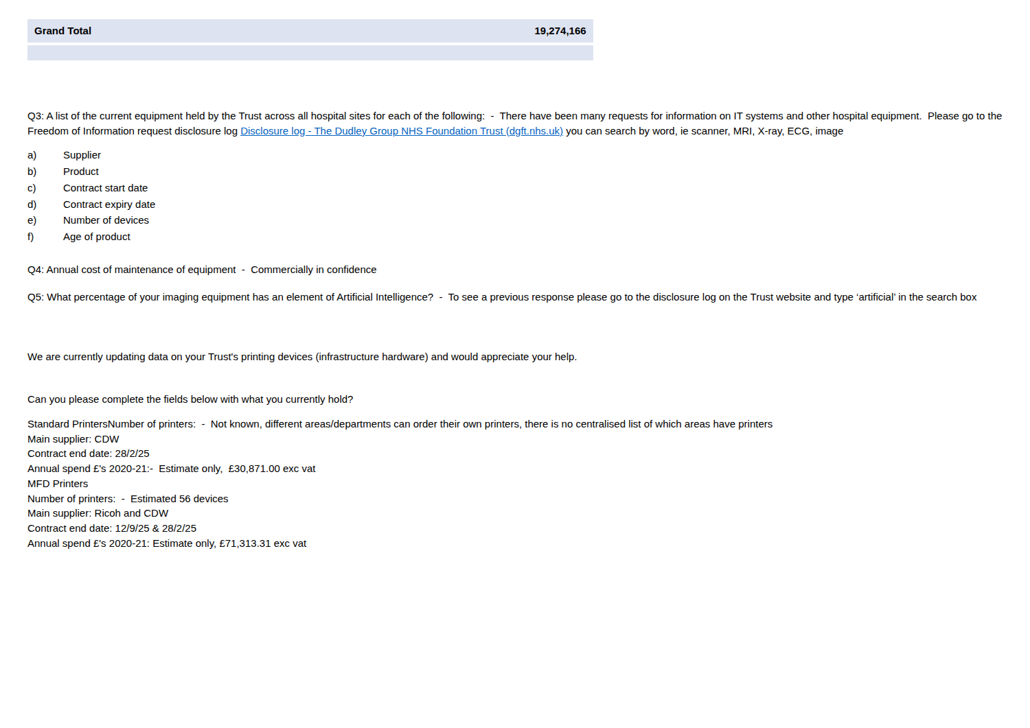Grand Total 19,274,166
Q3: A list of the current equipment held by the Trust across all hospital sites for each of the following: - There have been many requests for information on IT systems and other hospital equipment. Please go to the Freedom of Information request disclosure log Disclosure log - The Dudley Group NHS Foundation Trust (dgft.nhs.uk) you can search by word, ie scanner, MRI, X-ray, ECG, image
a) Supplier
b) Product
c) Contract start date
d) Contract expiry date
e) Number of devices
f) Age of product
Q4: Annual cost of maintenance of equipment - Commercially in confidence
Q5: What percentage of your imaging equipment has an element of Artificial Intelligence? - To see a previous response please go to the disclosure log on the Trust website and type ‘artificial’ in the search box
We are currently updating data on your Trust's printing devices (infrastructure hardware) and would appreciate your help.
Can you please complete the fields below with what you currently hold?
Standard PrintersNumber of printers: - Not known, different areas/departments can order their own printers, there is no centralised list of which areas have printers
Main supplier: CDW
Contract end date: 28/2/25
Annual spend £'s 2020-21:- Estimate only, £30,871.00 exc vat
MFD Printers
Number of printers: - Estimated 56 devices
Main supplier: Ricoh and CDW
Contract end date: 12/9/25 & 28/2/25
Annual spend £'s 2020-21: Estimate only, £71,313.31 exc vat